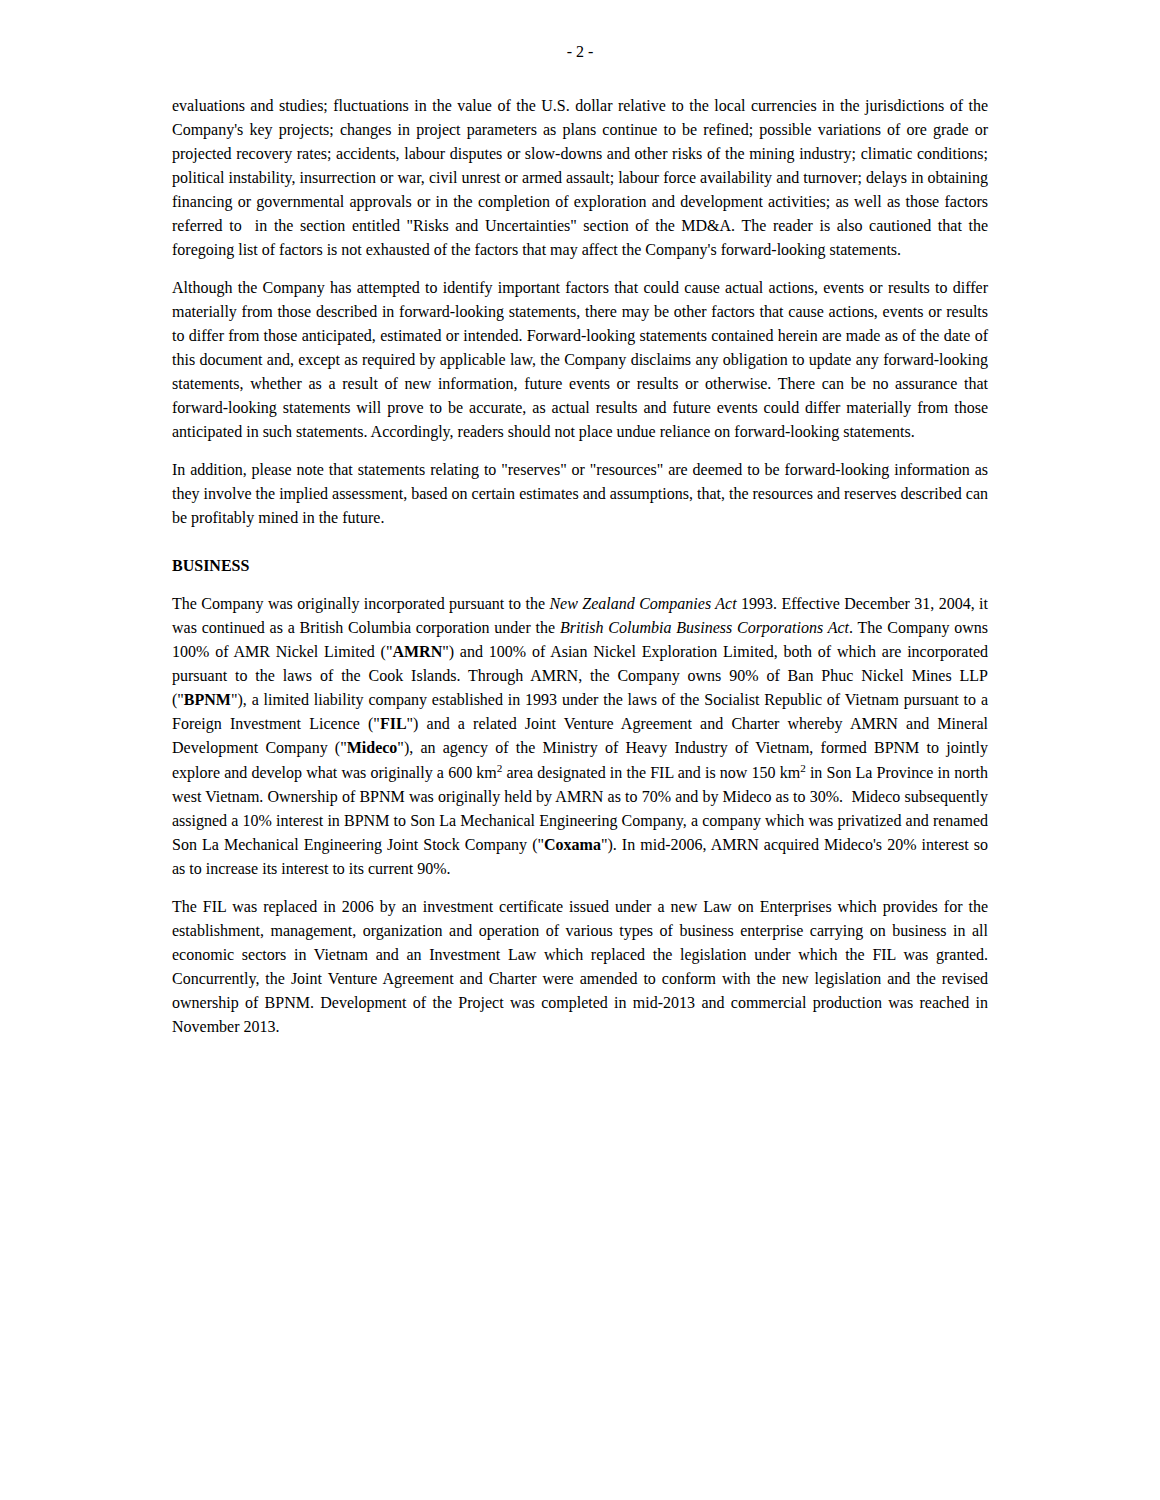- 2 -
evaluations and studies; fluctuations in the value of the U.S. dollar relative to the local currencies in the jurisdictions of the Company's key projects; changes in project parameters as plans continue to be refined; possible variations of ore grade or projected recovery rates; accidents, labour disputes or slow-downs and other risks of the mining industry; climatic conditions; political instability, insurrection or war, civil unrest or armed assault; labour force availability and turnover; delays in obtaining financing or governmental approvals or in the completion of exploration and development activities; as well as those factors referred to in the section entitled "Risks and Uncertainties" section of the MD&A. The reader is also cautioned that the foregoing list of factors is not exhausted of the factors that may affect the Company's forward-looking statements.
Although the Company has attempted to identify important factors that could cause actual actions, events or results to differ materially from those described in forward-looking statements, there may be other factors that cause actions, events or results to differ from those anticipated, estimated or intended. Forward-looking statements contained herein are made as of the date of this document and, except as required by applicable law, the Company disclaims any obligation to update any forward-looking statements, whether as a result of new information, future events or results or otherwise. There can be no assurance that forward-looking statements will prove to be accurate, as actual results and future events could differ materially from those anticipated in such statements. Accordingly, readers should not place undue reliance on forward-looking statements.
In addition, please note that statements relating to "reserves" or "resources" are deemed to be forward-looking information as they involve the implied assessment, based on certain estimates and assumptions, that, the resources and reserves described can be profitably mined in the future.
BUSINESS
The Company was originally incorporated pursuant to the New Zealand Companies Act 1993. Effective December 31, 2004, it was continued as a British Columbia corporation under the British Columbia Business Corporations Act. The Company owns 100% of AMR Nickel Limited ("AMRN") and 100% of Asian Nickel Exploration Limited, both of which are incorporated pursuant to the laws of the Cook Islands. Through AMRN, the Company owns 90% of Ban Phuc Nickel Mines LLP ("BPNM"), a limited liability company established in 1993 under the laws of the Socialist Republic of Vietnam pursuant to a Foreign Investment Licence ("FIL") and a related Joint Venture Agreement and Charter whereby AMRN and Mineral Development Company ("Mideco"), an agency of the Ministry of Heavy Industry of Vietnam, formed BPNM to jointly explore and develop what was originally a 600 km2 area designated in the FIL and is now 150 km2 in Son La Province in north west Vietnam. Ownership of BPNM was originally held by AMRN as to 70% and by Mideco as to 30%. Mideco subsequently assigned a 10% interest in BPNM to Son La Mechanical Engineering Company, a company which was privatized and renamed Son La Mechanical Engineering Joint Stock Company ("Coxama"). In mid-2006, AMRN acquired Mideco's 20% interest so as to increase its interest to its current 90%.
The FIL was replaced in 2006 by an investment certificate issued under a new Law on Enterprises which provides for the establishment, management, organization and operation of various types of business enterprise carrying on business in all economic sectors in Vietnam and an Investment Law which replaced the legislation under which the FIL was granted. Concurrently, the Joint Venture Agreement and Charter were amended to conform with the new legislation and the revised ownership of BPNM. Development of the Project was completed in mid-2013 and commercial production was reached in November 2013.